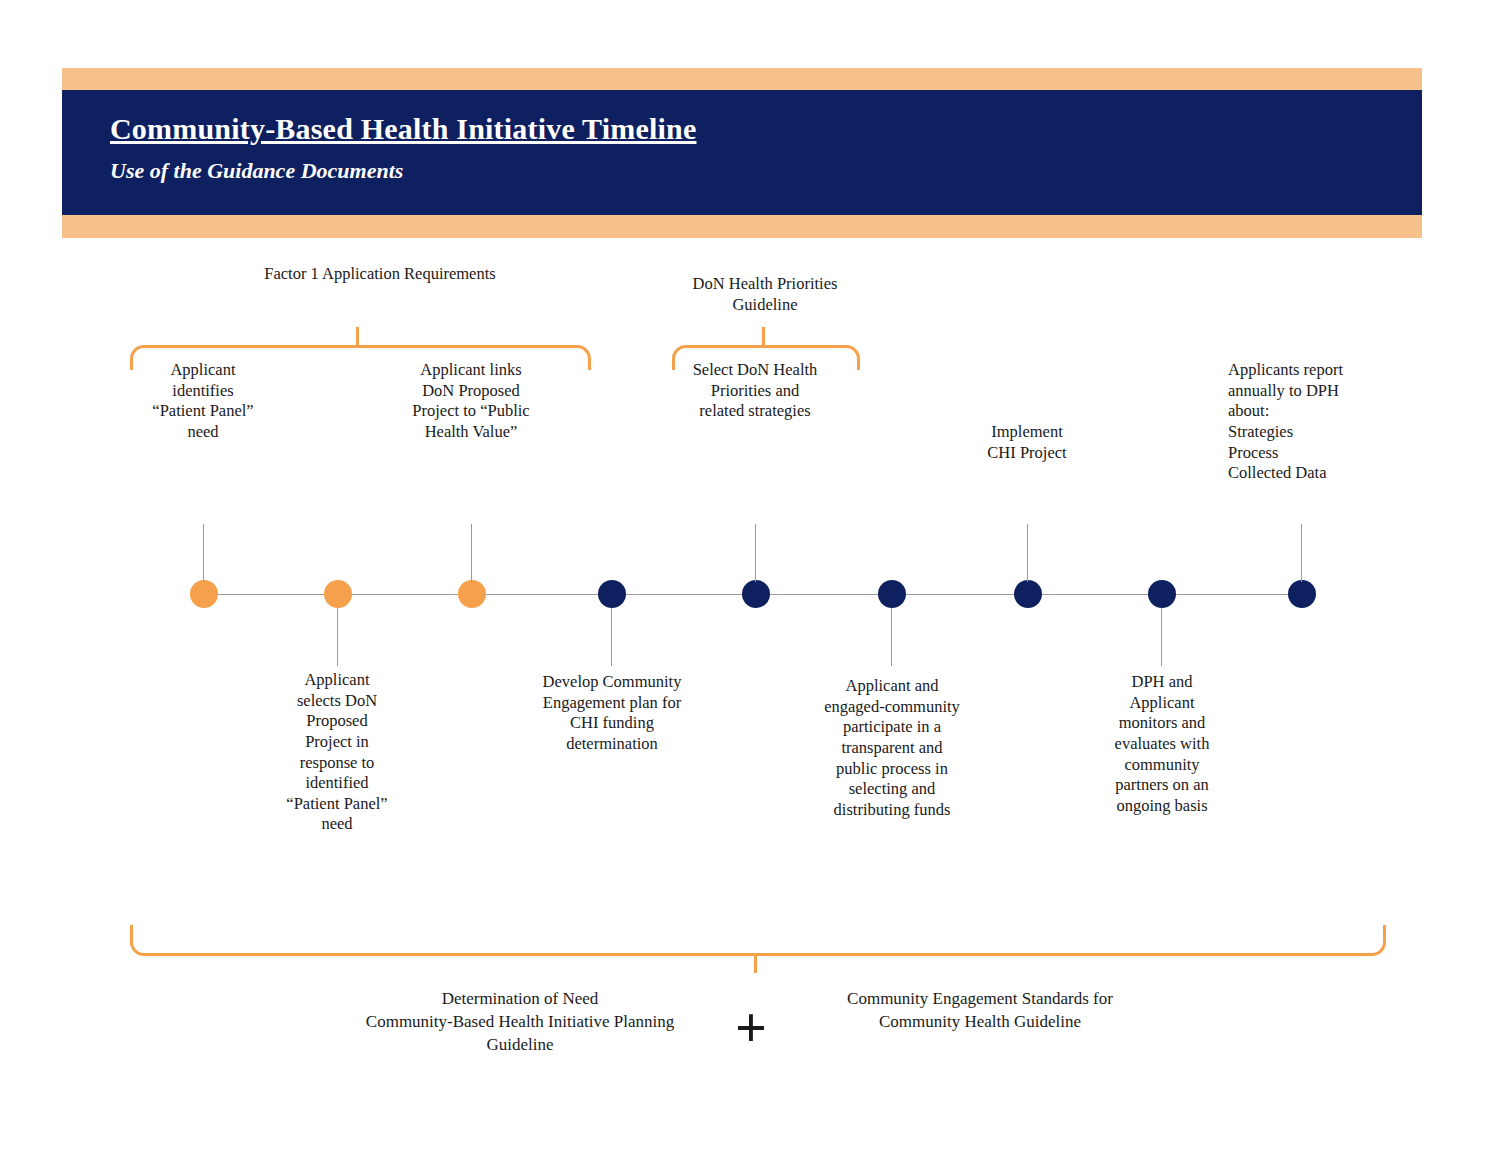Community-Based Health Initiative Timeline
Use of the Guidance Documents
Factor 1 Application Requirements
DoN Health Priorities
Guideline
Applicant
identifies
“Patient Panel”
need
Applicant links
DoN Proposed
Project to “Public
Health Value”
Select DoN Health
Priorities and
related strategies
Implement
CHI Project
Applicants report
annually to DPH
about:
Strategies
Process
Collected Data
Applicant
selects DoN
Proposed
Project in
response to
identified
“Patient Panel”
need
Develop Community
Engagement plan for
CHI funding
determination
Applicant and
engaged-community
participate in a
transparent and
public process in
selecting and
distributing funds
DPH and
Applicant
monitors and
evaluates with
community
partners on an
ongoing basis
+
Determination of Need
Community-Based Health Initiative Planning
Guideline
Community Engagement Standards for
Community Health Guideline